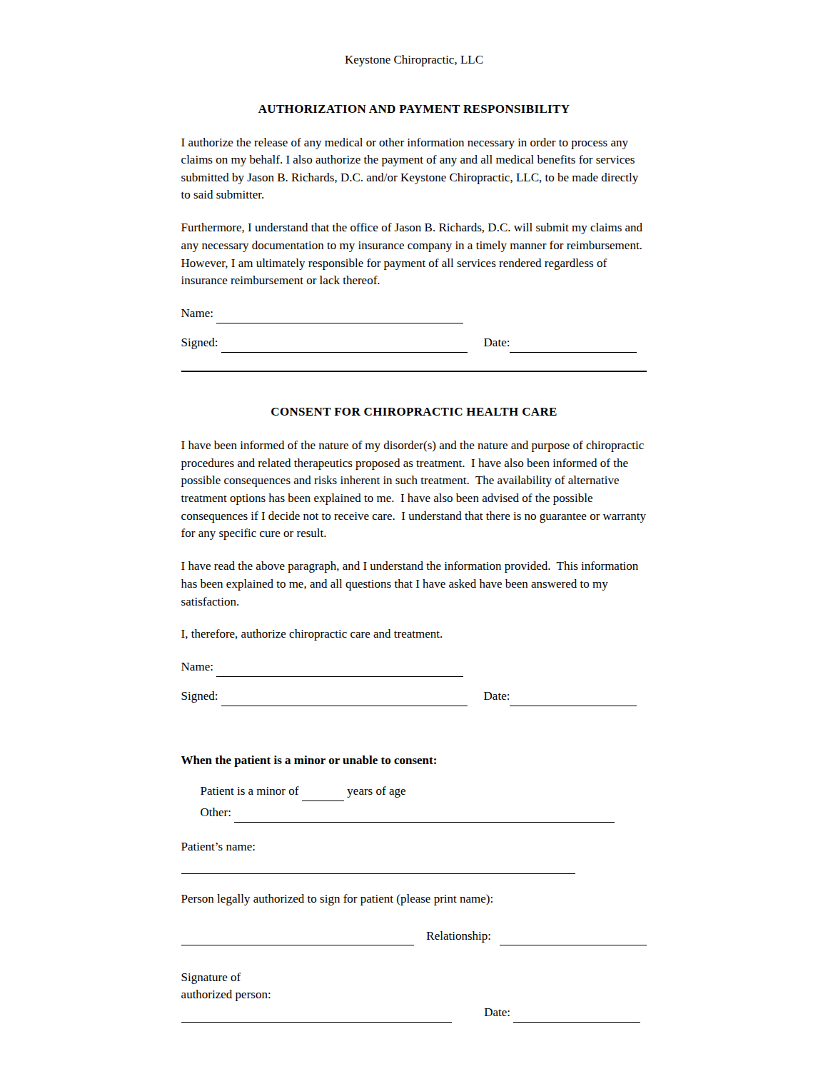Keystone Chiropractic, LLC
AUTHORIZATION AND PAYMENT RESPONSIBILITY
I authorize the release of any medical or other information necessary in order to process any claims on my behalf. I also authorize the payment of any and all medical benefits for services submitted by Jason B. Richards, D.C. and/or Keystone Chiropractic, LLC, to be made directly to said submitter.
Furthermore, I understand that the office of Jason B. Richards, D.C. will submit my claims and any necessary documentation to my insurance company in a timely manner for reimbursement. However, I am ultimately responsible for payment of all services rendered regardless of insurance reimbursement or lack thereof.
Name:
Signed: Date:
CONSENT FOR CHIROPRACTIC HEALTH CARE
I have been informed of the nature of my disorder(s) and the nature and purpose of chiropractic procedures and related therapeutics proposed as treatment. I have also been informed of the possible consequences and risks inherent in such treatment. The availability of alternative treatment options has been explained to me. I have also been advised of the possible consequences if I decide not to receive care. I understand that there is no guarantee or warranty for any specific cure or result.
I have read the above paragraph, and I understand the information provided. This information has been explained to me, and all questions that I have asked have been answered to my satisfaction.
I, therefore, authorize chiropractic care and treatment.
Name:
Signed: Date:
When the patient is a minor or unable to consent:
Patient is a minor of years of age
Other:
Patient’s name:
Person legally authorized to sign for patient (please print name):
Relationship:
Signature of
authorized person:
Date: